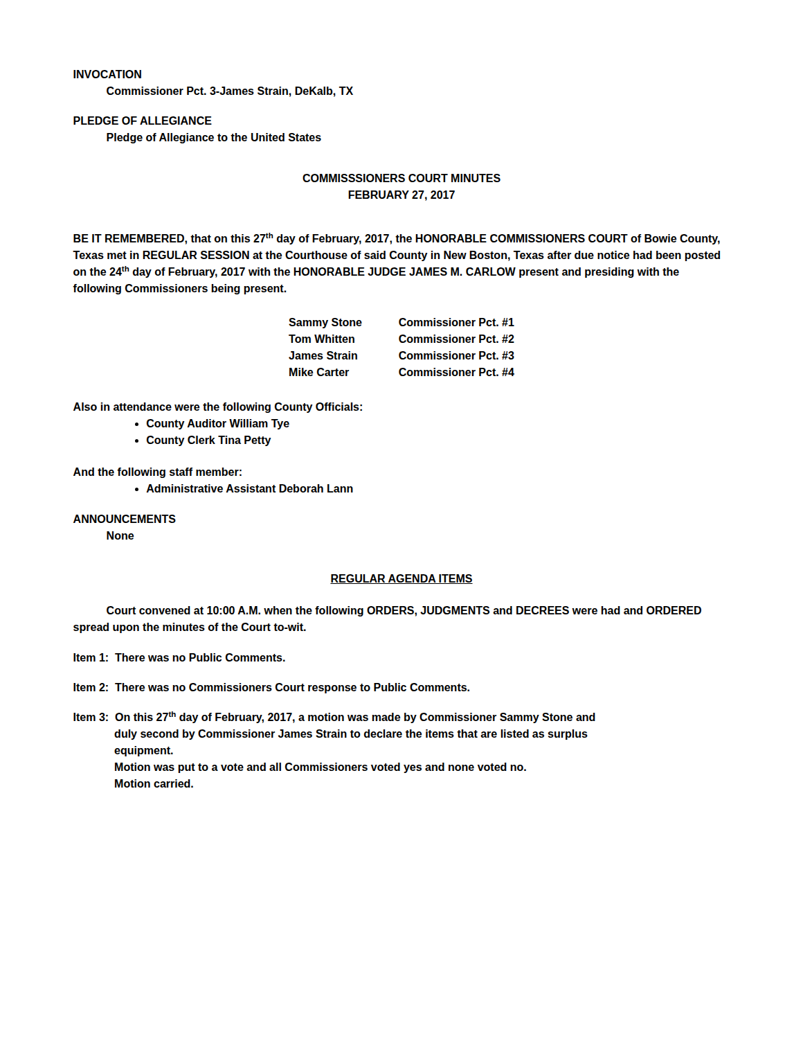INVOCATION
Commissioner Pct. 3-James Strain, DeKalb, TX
PLEDGE OF ALLEGIANCE
Pledge of Allegiance to the United States
COMMISSSIONERS COURT MINUTES
FEBRUARY 27, 2017
BE IT REMEMBERED, that on this 27th day of February, 2017, the HONORABLE COMMISSIONERS COURT of Bowie County, Texas met in REGULAR SESSION at the Courthouse of said County in New Boston, Texas after due notice had been posted on the 24th day of February, 2017 with the HONORABLE JUDGE JAMES M. CARLOW present and presiding with the following Commissioners being present.
| Sammy Stone | Commissioner Pct. #1 |
| Tom Whitten | Commissioner Pct. #2 |
| James Strain | Commissioner Pct. #3 |
| Mike Carter | Commissioner Pct. #4 |
Also in attendance were the following County Officials:
County Auditor William Tye
County Clerk Tina Petty
And the following staff member:
Administrative Assistant Deborah Lann
ANNOUNCEMENTS
None
REGULAR AGENDA ITEMS
Court convened at 10:00 A.M. when the following ORDERS, JUDGMENTS and DECREES were had and ORDERED spread upon the minutes of the Court to-wit.
Item 1: There was no Public Comments.
Item 2: There was no Commissioners Court response to Public Comments.
Item 3: On this 27th day of February, 2017, a motion was made by Commissioner Sammy Stone and
duly second by Commissioner James Strain to declare the items that are listed as surplus
equipment.
Motion was put to a vote and all Commissioners voted yes and none voted no.
Motion carried.